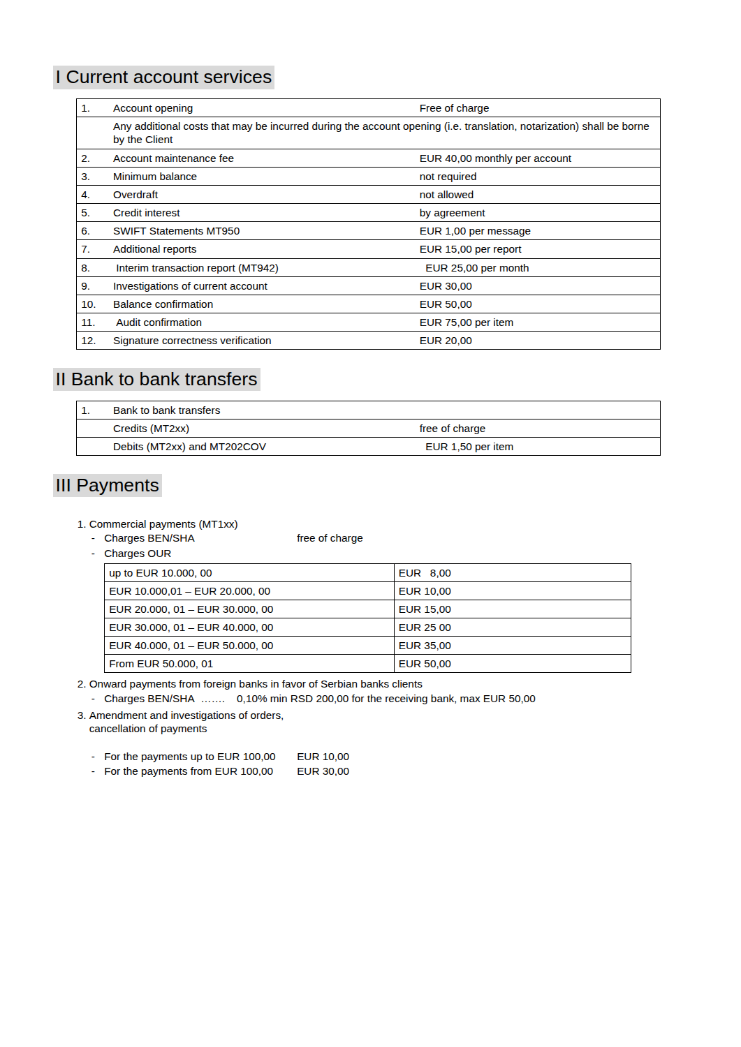I Current account services
| 1. | Account opening | Free of charge |
| | Any additional costs that may be incurred during the account opening (i.e. translation, notarization) shall be borne by the Client |
| 2. | Account maintenance fee | EUR 40,00 monthly per account |
| 3. | Minimum balance | not required |
| 4. | Overdraft | not allowed |
| 5. | Credit interest | by agreement |
| 6. | SWIFT Statements MT950 | EUR 1,00 per message |
| 7. | Additional reports | EUR 15,00 per report |
| 8. | Interim transaction report (MT942) | EUR 25,00 per month |
| 9. | Investigations of current account | EUR 30,00 |
| 10. | Balance confirmation | EUR 50,00 |
| 11. | Audit confirmation | EUR 75,00 per item |
| 12. | Signature correctness verification | EUR 20,00 |
II Bank to bank transfers
| 1. | Bank to bank transfers | |
| | Credits (MT2xx) | free of charge |
| | Debits (MT2xx) and MT202COV | EUR 1,50 per item |
III Payments
Commercial payments (MT1xx)
Charges BEN/SHAfree of charge
Charges OUR
| up to EUR 10.000, 00 | EUR 8,00 |
| EUR 10.000,01 – EUR 20.000, 00 | EUR 10,00 |
| EUR 20.000, 01 – EUR 30.000, 00 | EUR 15,00 |
| EUR 30.000, 01 – EUR 40.000, 00 | EUR 25 00 |
| EUR 40.000, 01 – EUR 50.000, 00 | EUR 35,00 |
| From EUR 50.000, 01 | EUR 50,00 |
Onward payments from foreign banks in favor of Serbian banks clients
Charges BEN/SHA ……. 0,10% min RSD 200,00 for the receiving bank, max EUR 50,00
Amendment and investigations of orders,
cancellation of payments
For the payments up to EUR 100,00 EUR 10,00
For the payments from EUR 100,00 EUR 30,00